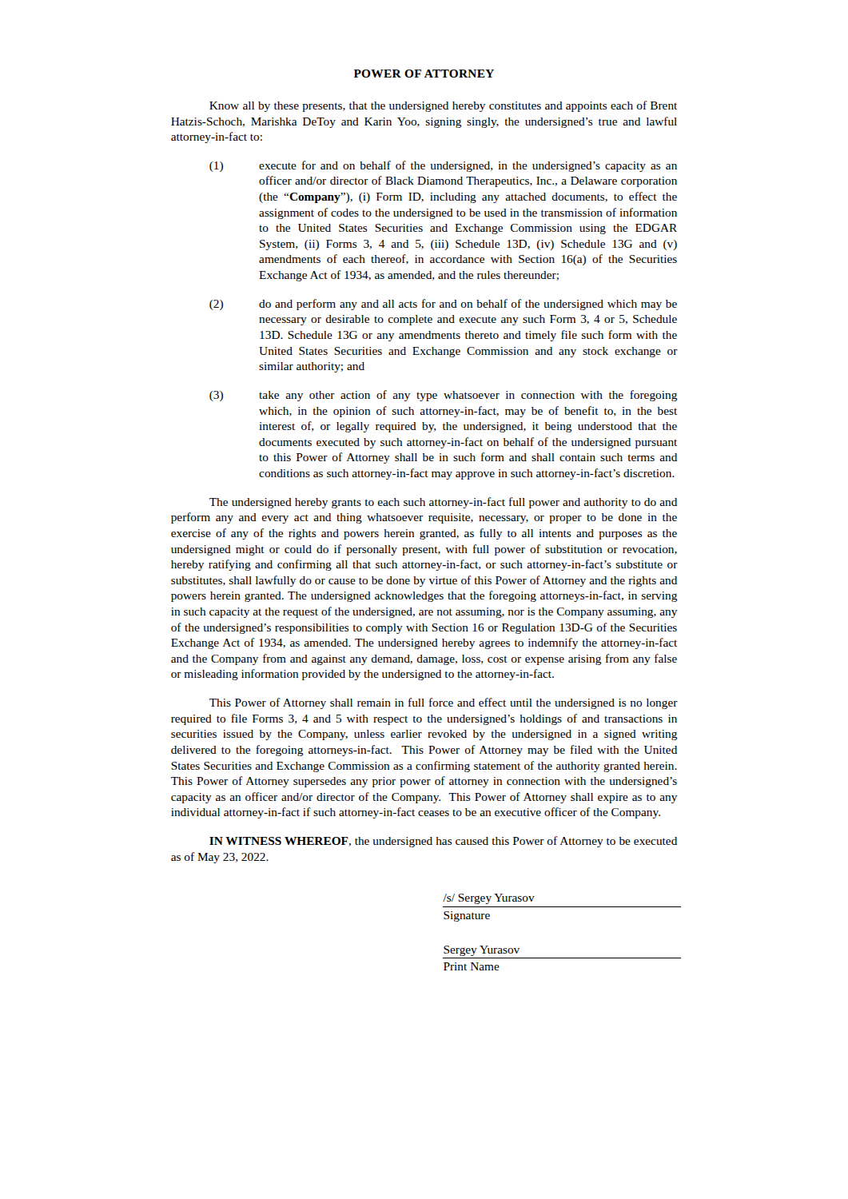POWER OF ATTORNEY
Know all by these presents, that the undersigned hereby constitutes and appoints each of Brent Hatzis-Schoch, Marishka DeToy and Karin Yoo, signing singly, the undersigned’s true and lawful attorney-in-fact to:
(1) execute for and on behalf of the undersigned, in the undersigned’s capacity as an officer and/or director of Black Diamond Therapeutics, Inc., a Delaware corporation (the “Company”), (i) Form ID, including any attached documents, to effect the assignment of codes to the undersigned to be used in the transmission of information to the United States Securities and Exchange Commission using the EDGAR System, (ii) Forms 3, 4 and 5, (iii) Schedule 13D, (iv) Schedule 13G and (v) amendments of each thereof, in accordance with Section 16(a) of the Securities Exchange Act of 1934, as amended, and the rules thereunder;
(2) do and perform any and all acts for and on behalf of the undersigned which may be necessary or desirable to complete and execute any such Form 3, 4 or 5, Schedule 13D. Schedule 13G or any amendments thereto and timely file such form with the United States Securities and Exchange Commission and any stock exchange or similar authority; and
(3) take any other action of any type whatsoever in connection with the foregoing which, in the opinion of such attorney-in-fact, may be of benefit to, in the best interest of, or legally required by, the undersigned, it being understood that the documents executed by such attorney-in-fact on behalf of the undersigned pursuant to this Power of Attorney shall be in such form and shall contain such terms and conditions as such attorney-in-fact may approve in such attorney-in-fact’s discretion.
The undersigned hereby grants to each such attorney-in-fact full power and authority to do and perform any and every act and thing whatsoever requisite, necessary, or proper to be done in the exercise of any of the rights and powers herein granted, as fully to all intents and purposes as the undersigned might or could do if personally present, with full power of substitution or revocation, hereby ratifying and confirming all that such attorney-in-fact, or such attorney-in-fact’s substitute or substitutes, shall lawfully do or cause to be done by virtue of this Power of Attorney and the rights and powers herein granted. The undersigned acknowledges that the foregoing attorneys-in-fact, in serving in such capacity at the request of the undersigned, are not assuming, nor is the Company assuming, any of the undersigned’s responsibilities to comply with Section 16 or Regulation 13D-G of the Securities Exchange Act of 1934, as amended. The undersigned hereby agrees to indemnify the attorney-in-fact and the Company from and against any demand, damage, loss, cost or expense arising from any false or misleading information provided by the undersigned to the attorney-in-fact.
This Power of Attorney shall remain in full force and effect until the undersigned is no longer required to file Forms 3, 4 and 5 with respect to the undersigned’s holdings of and transactions in securities issued by the Company, unless earlier revoked by the undersigned in a signed writing delivered to the foregoing attorneys-in-fact. This Power of Attorney may be filed with the United States Securities and Exchange Commission as a confirming statement of the authority granted herein. This Power of Attorney supersedes any prior power of attorney in connection with the undersigned’s capacity as an officer and/or director of the Company. This Power of Attorney shall expire as to any individual attorney-in-fact if such attorney-in-fact ceases to be an executive officer of the Company.
IN WITNESS WHEREOF, the undersigned has caused this Power of Attorney to be executed as of May 23, 2022.
/s/ Sergey Yurasov
Signature
Sergey Yurasov
Print Name